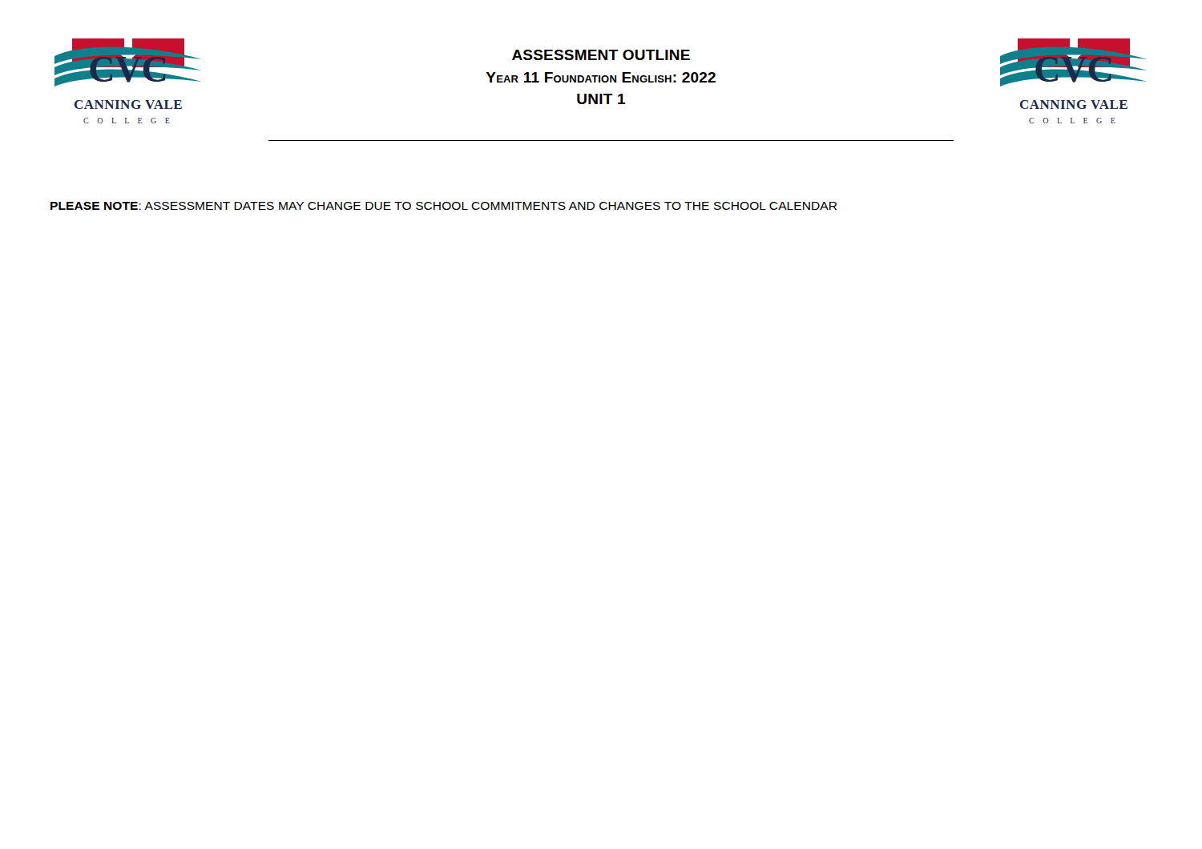CVC CANNING VALE C O L L E G E
ASSESSMENT OUTLINE
Year 11 Foundation English: 2022
UNIT 1
CVC CANNING VALE C O L L E G E
PLEASE NOTE: ASSESSMENT DATES MAY CHANGE DUE TO SCHOOL COMMITMENTS AND CHANGES TO THE SCHOOL CALENDAR